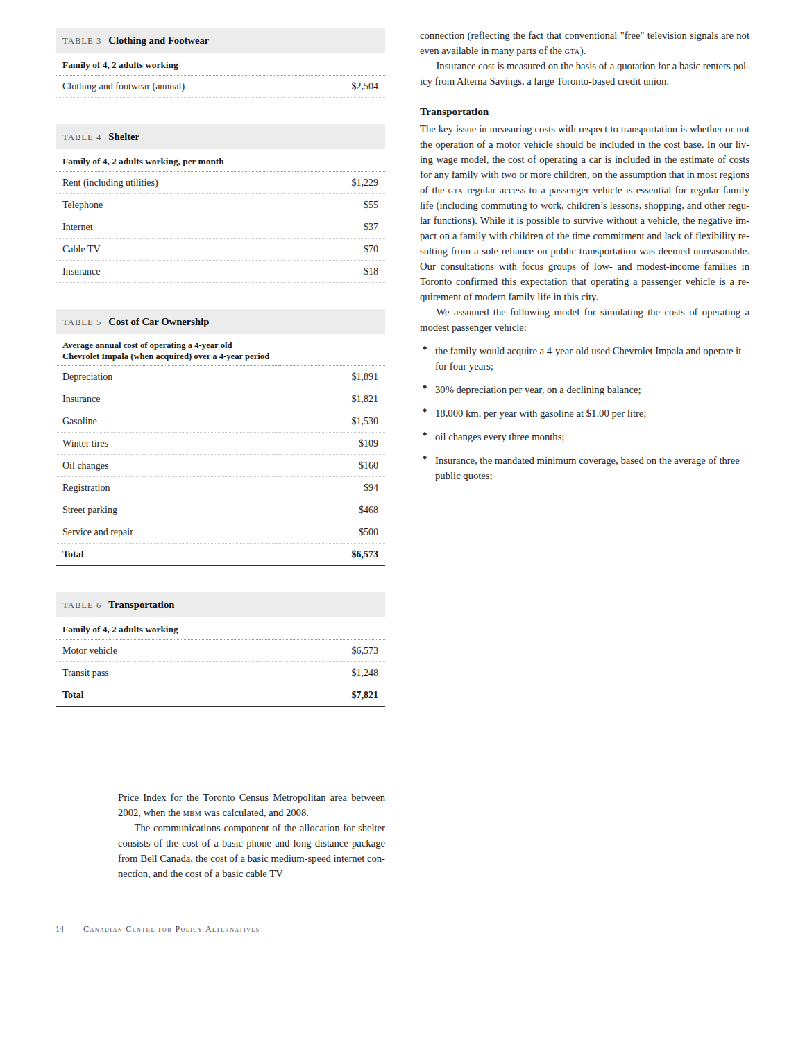TABLE 3 Clothing and Footwear
| Family of 4, 2 adults working |
| --- |
| Clothing and footwear (annual) | $2,504 |
TABLE 4 Shelter
| Family of 4, 2 adults working, per month |
| --- |
| Rent (including utilities) | $1,229 |
| Telephone | $55 |
| Internet | $37 |
| Cable TV | $70 |
| Insurance | $18 |
TABLE 5 Cost of Car Ownership
| Average annual cost of operating a 4-year old Chevrolet Impala (when acquired) over a 4-year period |
| --- |
| Depreciation | $1,891 |
| Insurance | $1,821 |
| Gasoline | $1,530 |
| Winter tires | $109 |
| Oil changes | $160 |
| Registration | $94 |
| Street parking | $468 |
| Service and repair | $500 |
| Total | $6,573 |
TABLE 6 Transportation
| Family of 4, 2 adults working |
| --- |
| Motor vehicle | $6,573 |
| Transit pass | $1,248 |
| Total | $7,821 |
Price Index for the Toronto Census Metropolitan area between 2002, when the mbm was calculated, and 2008.
The communications component of the allocation for shelter consists of the cost of a basic phone and long distance package from Bell Canada, the cost of a basic medium-speed internet connection, and the cost of a basic cable TV
connection (reflecting the fact that conventional "free" television signals are not even available in many parts of the gta).
Insurance cost is measured on the basis of a quotation for a basic renters policy from Alterna Savings, a large Toronto-based credit union.
Transportation
The key issue in measuring costs with respect to transportation is whether or not the operation of a motor vehicle should be included in the cost base. In our living wage model, the cost of operating a car is included in the estimate of costs for any family with two or more children, on the assumption that in most regions of the gta regular access to a passenger vehicle is essential for regular family life (including commuting to work, children’s lessons, shopping, and other regular functions). While it is possible to survive without a vehicle, the negative impact on a family with children of the time commitment and lack of flexibility resulting from a sole reliance on public transportation was deemed unreasonable. Our consultations with focus groups of low- and modest-income families in Toronto confirmed this expectation that operating a passenger vehicle is a requirement of modern family life in this city.
We assumed the following model for simulating the costs of operating a modest passenger vehicle:
the family would acquire a 4-year-old used Chevrolet Impala and operate it for four years;
30% depreciation per year, on a declining balance;
18,000 km. per year with gasoline at $1.00 per litre;
oil changes every three months;
Insurance, the mandated minimum coverage, based on the average of three public quotes;
14 Canadian Centre for Policy Alternatives